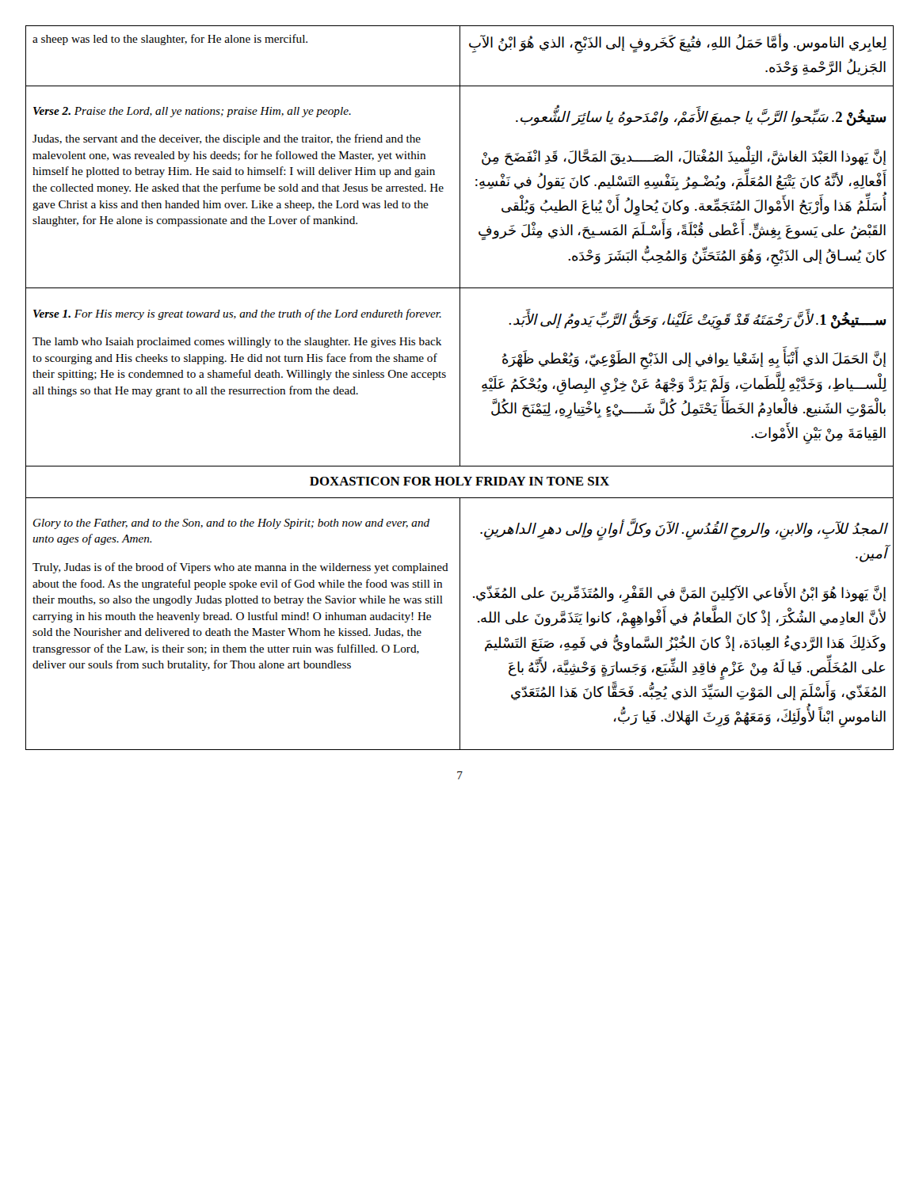| a sheep was led to the slaughter, for He alone is merciful. | لِعابِري الناموس. وأمَّا حَمَلُ اللهِ، فتُبِعَ كَخَروفٍ إلى الذَبْحِ، الذي هُوَ ابْنُ الآبِ الجَزيلُ الرَّحْمةِ وَحْدَه. |
| Verse 2. Praise the Lord, all ye nations; praise Him, all ye people. Judas, the servant and the deceiver, the disciple and the traitor, the friend and the malevolent one, was revealed by his deeds; for he followed the Master, yet within himself he plotted to betray Him. He said to himself: I will deliver Him up and gain the collected money. He asked that the perfume be sold and that Jesus be arrested. He gave Christ a kiss and then handed him over. Like a sheep, the Lord was led to the slaughter, for He alone is compassionate and the Lover of mankind. | ستيخُنْ 2 . سَبِّحوا الرَّبَّ يا جميعَ الأَمَمْ، وامْدَحوهُ يا سائِرَ الشُّعوب. إنَّ يَهوذا العَبْدَ الغاشَّ، التِلْميذَ المُغْتالَ، الصَـــــديقَ المَحَّالَ، قَدِ انْفَضَحَ مِنْ أَفْعالِهِ، لأنَّهُ كانَ يَتْبَعُ المُعَلِّمَ، ويُضْـمِرُ بِنَفْسِهِ التَسْليم. كانَ يَقولُ في نَفْسِهِ: أُسَلِّمُ هَذا وأَرْبَحُ الأَمْوالَ المُتَجَمِّعة. وكانَ يُحاوِلُ أَنْ يُباعَ الطيبُ وَيُلْقى القَبْضُ على يَسوعَ بِغِشٍّ. أَعْطى قُبْلَةً، وَأَسْـلَمَ المَسـيحَ، الذي مِثْلَ خَروفٍ كانَ يُسـاقُ إلى الذَبْحِ، وَهُوَ المُتَحَنِّنُ وَالمُحِبُّ البَشَرَ وَحْدَه. |
| Verse 1. For His mercy is great toward us, and the truth of the Lord endureth forever. The lamb who Isaiah proclaimed comes willingly to the slaughter. He gives His back to scourging and His cheeks to slapping. He did not turn His face from the shame of their spitting; He is condemned to a shameful death. Willingly the sinless One accepts all things so that He may grant to all the resurrection from the dead. | ســــتيخُنْ 1 . لأَنَّ رَحْمَتَهُ قَدْ قَوِيَتْ عَلَيْنا، وَحَقُّ الرَّبِّ يَدومُ إلى الأَبَد. إنَّ الحَمَلَ الذي أَنْبَأَ بِهِ إشَعْيا يوافي إلى الذَبْحِ الطَوْعِيّ، وَيُعْطي ظَهْرَهُ لِلْســـياطِ، وَخَدَّيْهِ لِلَّطَماتِ، وَلَمْ يَرُدَّ وَجْهَهُ عَنْ خِزْيِ البِصاقِ، ويُحْكَمُ عَلَيْهِ بالْمَوْتِ الشَنيع. فالْعادِمُ الخَطَأَ يَحْتَمِلُ كُلَّ شَـــــيْءٍ بِاخْتِيارِهِ، لِيَمْنَحَ الكُلَّ القِيامَةَ مِنْ بَيْنِ الأَمْوات. |
| DOXASTICON FOR HOLY FRIDAY IN TONE SIX |
| Glory to the Father, and to the Son, and to the Holy Spirit; both now and ever, and unto ages of ages. Amen. Truly, Judas is of the brood of Vipers who ate manna in the wilderness yet complained about the food. As the ungrateful people spoke evil of God while the food was still in their mouths, so also the ungodly Judas plotted to betray the Savior while he was still carrying in his mouth the heavenly bread. O lustful mind! O inhuman audacity! He sold the Nourisher and delivered to death the Master Whom he kissed. Judas, the transgressor of the Law, is their son; in them the utter ruin was fulfilled. O Lord, deliver our souls from such brutality, for Thou alone art boundless | المجدُ للآبِ، والابنِ، والروحِ القُدُسِ. الآنَ وكلَّ أوانٍ وإلى دهرِ الداهرينِ. آمين. إنَّ يَهوذا هُوَ ابْنُ الأَفاعي الآكِلينَ المَنَّ في القَفْرِ، والمُتَذَمِّرينَ على المُغَذّي. لأنَّ العادِمي الشُكْرَ، إذْ كانَ الطَّعامُ في أَفْواهِهِمْ، كانوا يَتَذَمَّرونَ على الله. وكَذلِكَ هَذا الرَّديءُ العِبادَة، إذْ كانَ الخُبْزُ السَّماويُّ في فَمِهِ، صَنَعَ التَسْليمَ على المُخَلِّص. فَيا لَهُ مِنْ عَزْمٍ فاقِدِ الشِّبَع، وَجَسارَةٍ وَحْشِيَّة، لأَنَّهُ باعَ المُغَذّي، وَأَسْلَمَ إلى المَوْتِ السَيِّدَ الذي يُحِبُّه. فَحَقًّا كانَ هَذا المُتَعَدّي الناموسِ ابْناً لأُولَئِكَ، وَمَعَهُمْ وَرِثَ الهَلاك. فَيا رَبُّ، |
7